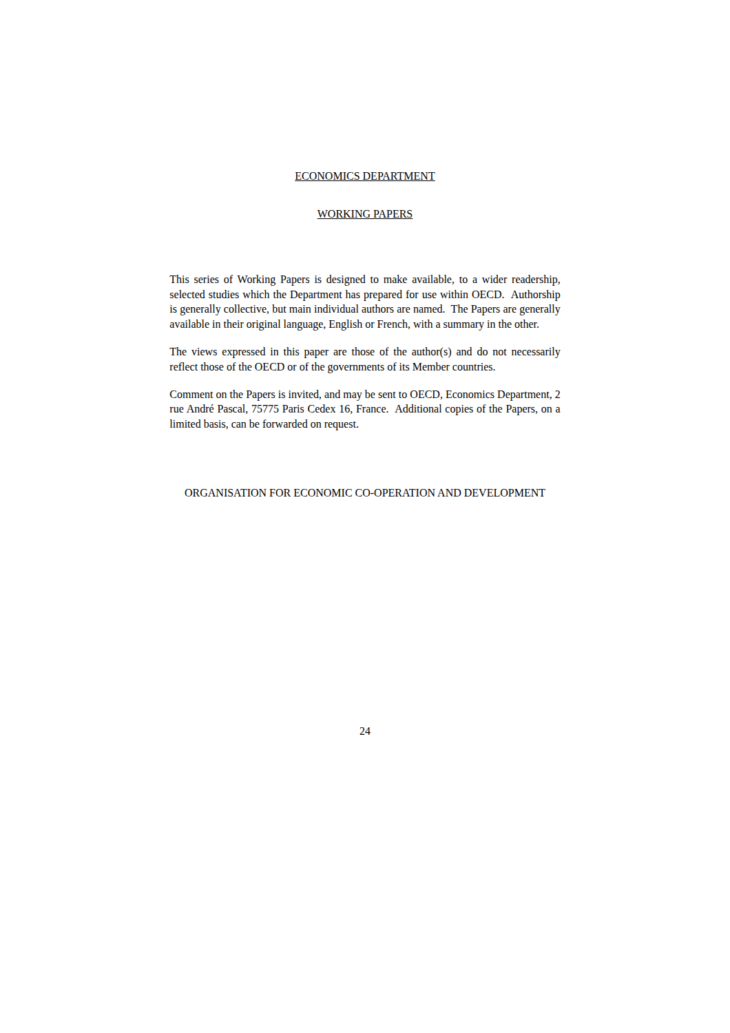ECONOMICS DEPARTMENT
WORKING PAPERS
This series of Working Papers is designed to make available, to a wider readership, selected studies which the Department has prepared for use within OECD. Authorship is generally collective, but main individual authors are named. The Papers are generally available in their original language, English or French, with a summary in the other.
The views expressed in this paper are those of the author(s) and do not necessarily reflect those of the OECD or of the governments of its Member countries.
Comment on the Papers is invited, and may be sent to OECD, Economics Department, 2 rue André Pascal, 75775 Paris Cedex 16, France. Additional copies of the Papers, on a limited basis, can be forwarded on request.
ORGANISATION FOR ECONOMIC CO-OPERATION AND DEVELOPMENT
24